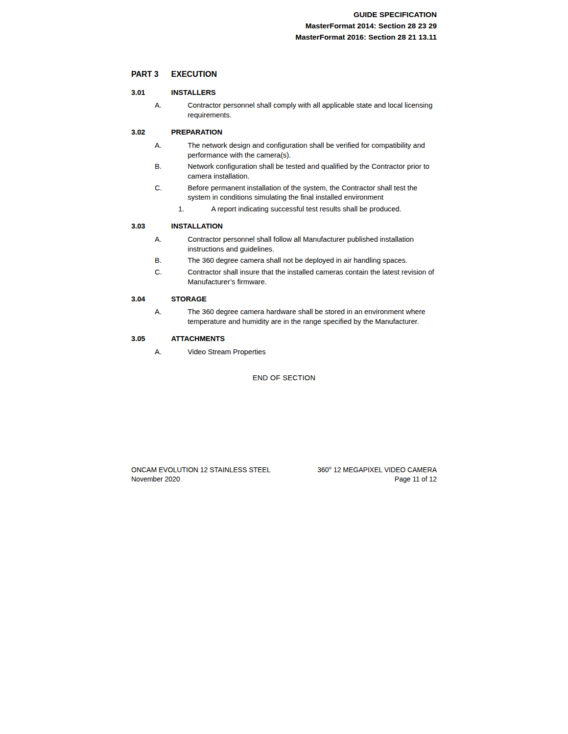GUIDE SPECIFICATION
MasterFormat 2014: Section 28 23 29
MasterFormat 2016: Section 28 21 13.11
PART 3 EXECUTION
3.01 INSTALLERS
A. Contractor personnel shall comply with all applicable state and local licensing requirements.
3.02 PREPARATION
A. The network design and configuration shall be verified for compatibility and performance with the camera(s).
B. Network configuration shall be tested and qualified by the Contractor prior to camera installation.
C. Before permanent installation of the system, the Contractor shall test the system in conditions simulating the final installed environment
1. A report indicating successful test results shall be produced.
3.03 INSTALLATION
A. Contractor personnel shall follow all Manufacturer published installation instructions and guidelines.
B. The 360 degree camera shall not be deployed in air handling spaces.
C. Contractor shall insure that the installed cameras contain the latest revision of Manufacturer’s firmware.
3.04 STORAGE
A. The 360 degree camera hardware shall be stored in an environment where temperature and humidity are in the range specified by the Manufacturer.
3.05 ATTACHMENTS
A. Video Stream Properties
END OF SECTION
ONCAM EVOLUTION 12 STAINLESS STEEL
360o 12 MEGAPIXEL VIDEO CAMERA
November 2020
Page 11 of 12